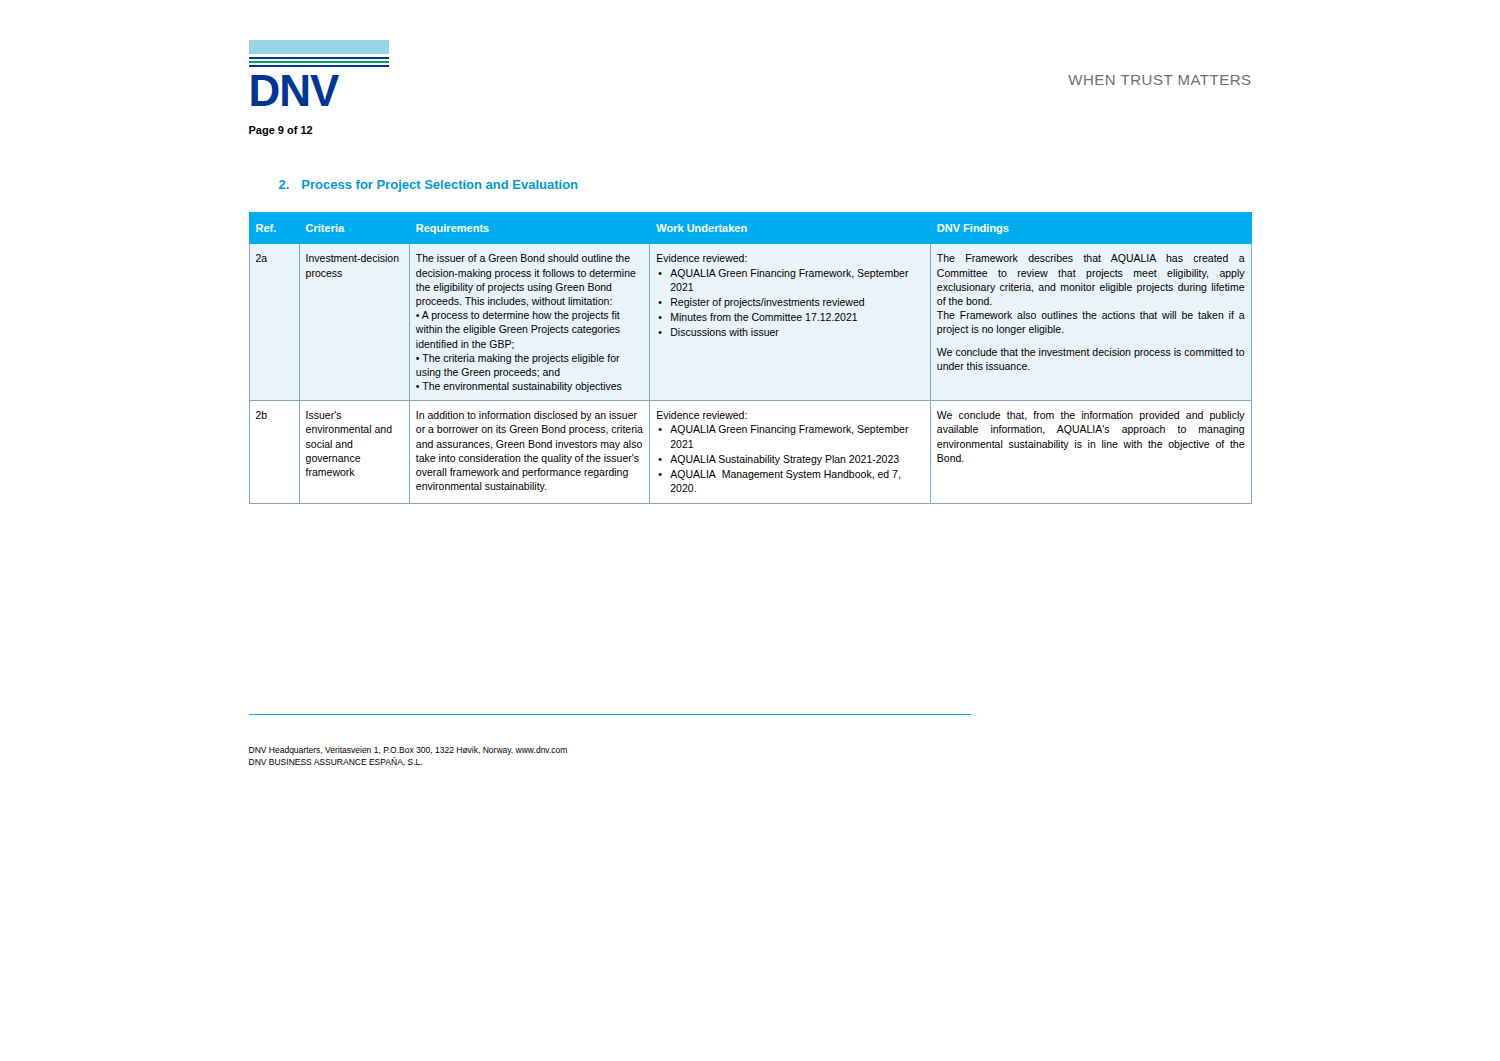DNV
WHEN TRUST MATTERS
Page 9 of 12
2. Process for Project Selection and Evaluation
| Ref. | Criteria | Requirements | Work Undertaken | DNV Findings |
| --- | --- | --- | --- | --- |
| 2a | Investment-decision process | The issuer of a Green Bond should outline the decision-making process it follows to determine the eligibility of projects using Green Bond proceeds. This includes, without limitation: • A process to determine how the projects fit within the eligible Green Projects categories identified in the GBP; • The criteria making the projects eligible for using the Green proceeds; and • The environmental sustainability objectives | Evidence reviewed: AQUALIA Green Financing Framework, September 2021 Register of projects/investments reviewed Minutes from the Committee 17.12.2021 Discussions with issuer | The Framework describes that AQUALIA has created a Committee to review that projects meet eligibility, apply exclusionary criteria, and monitor eligible projects during lifetime of the bond. The Framework also outlines the actions that will be taken if a project is no longer eligible. We conclude that the investment decision process is committed to under this issuance. |
| 2b | Issuer's environmental and social and governance framework | In addition to information disclosed by an issuer or a borrower on its Green Bond process, criteria and assurances, Green Bond investors may also take into consideration the quality of the issuer's overall framework and performance regarding environmental sustainability. | Evidence reviewed: AQUALIA Green Financing Framework, September 2021 AQUALIA Sustainability Strategy Plan 2021-2023 AQUALIA Management System Handbook, ed 7, 2020. | We conclude that, from the information provided and publicly available information, AQUALIA's approach to managing environmental sustainability is in line with the objective of the Bond. |
DNV Headquarters, Veritasveien 1, P.O.Box 300, 1322 Høvik, Norway. www.dnv.com
DNV BUSINESS ASSURANCE ESPAÑA, S.L.